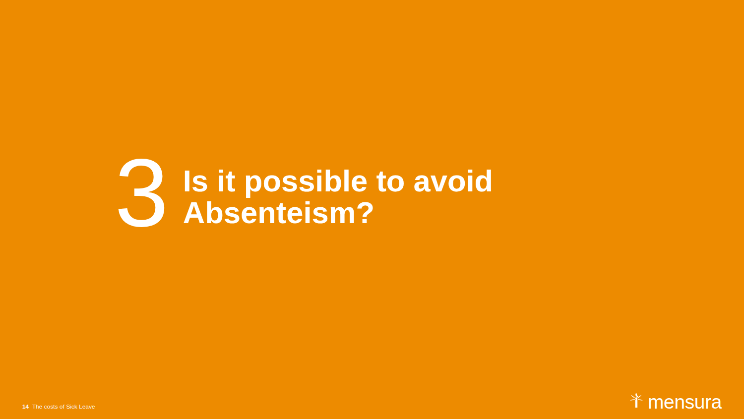3
Is it possible to avoid Absenteism?
14 The costs of Sick Leave
mensura